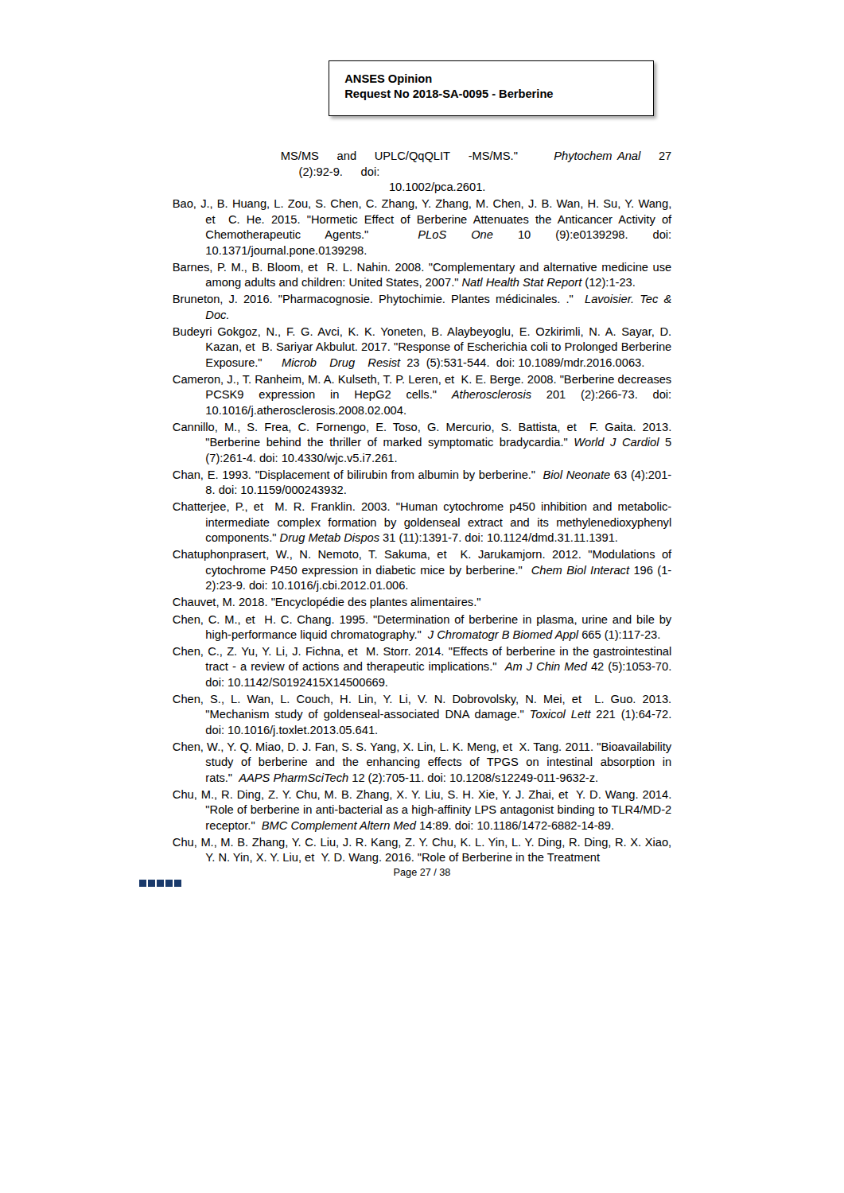ANSES Opinion
Request No 2018-SA-0095 - Berberine
MS/MS and UPLC/QqQLIT -MS/MS." Phytochem Anal 27 (2):92-9. doi:
10.1002/pca.2601.
Bao, J., B. Huang, L. Zou, S. Chen, C. Zhang, Y. Zhang, M. Chen, J. B. Wan, H. Su, Y. Wang, et C. He. 2015. "Hormetic Effect of Berberine Attenuates the Anticancer Activity of Chemotherapeutic Agents." PLoS One 10 (9):e0139298. doi: 10.1371/journal.pone.0139298.
Barnes, P. M., B. Bloom, et R. L. Nahin. 2008. "Complementary and alternative medicine use among adults and children: United States, 2007." Natl Health Stat Report (12):1-23.
Bruneton, J. 2016. "Pharmacognosie. Phytochimie. Plantes médicinales. ." Lavoisier. Tec & Doc.
Budeyri Gokgoz, N., F. G. Avci, K. K. Yoneten, B. Alaybeyoglu, E. Ozkirimli, N. A. Sayar, D. Kazan, et B. Sariyar Akbulut. 2017. "Response of Escherichia coli to Prolonged Berberine Exposure." Microb Drug Resist 23 (5):531-544. doi: 10.1089/mdr.2016.0063.
Cameron, J., T. Ranheim, M. A. Kulseth, T. P. Leren, et K. E. Berge. 2008. "Berberine decreases PCSK9 expression in HepG2 cells." Atherosclerosis 201 (2):266-73. doi: 10.1016/j.atherosclerosis.2008.02.004.
Cannillo, M., S. Frea, C. Fornengo, E. Toso, G. Mercurio, S. Battista, et F. Gaita. 2013. "Berberine behind the thriller of marked symptomatic bradycardia." World J Cardiol 5 (7):261-4. doi: 10.4330/wjc.v5.i7.261.
Chan, E. 1993. "Displacement of bilirubin from albumin by berberine." Biol Neonate 63 (4):201-8. doi: 10.1159/000243932.
Chatterjee, P., et M. R. Franklin. 2003. "Human cytochrome p450 inhibition and metabolic-intermediate complex formation by goldenseal extract and its methylenedioxyphenyl components." Drug Metab Dispos 31 (11):1391-7. doi: 10.1124/dmd.31.11.1391.
Chatuphonprasert, W., N. Nemoto, T. Sakuma, et K. Jarukamjorn. 2012. "Modulations of cytochrome P450 expression in diabetic mice by berberine." Chem Biol Interact 196 (1-2):23-9. doi: 10.1016/j.cbi.2012.01.006.
Chauvet, M. 2018. "Encyclopédie des plantes alimentaires."
Chen, C. M., et H. C. Chang. 1995. "Determination of berberine in plasma, urine and bile by high-performance liquid chromatography." J Chromatogr B Biomed Appl 665 (1):117-23.
Chen, C., Z. Yu, Y. Li, J. Fichna, et M. Storr. 2014. "Effects of berberine in the gastrointestinal tract - a review of actions and therapeutic implications." Am J Chin Med 42 (5):1053-70. doi: 10.1142/S0192415X14500669.
Chen, S., L. Wan, L. Couch, H. Lin, Y. Li, V. N. Dobrovolsky, N. Mei, et L. Guo. 2013. "Mechanism study of goldenseal-associated DNA damage." Toxicol Lett 221 (1):64-72. doi: 10.1016/j.toxlet.2013.05.641.
Chen, W., Y. Q. Miao, D. J. Fan, S. S. Yang, X. Lin, L. K. Meng, et X. Tang. 2011. "Bioavailability study of berberine and the enhancing effects of TPGS on intestinal absorption in rats." AAPS PharmSciTech 12 (2):705-11. doi: 10.1208/s12249-011-9632-z.
Chu, M., R. Ding, Z. Y. Chu, M. B. Zhang, X. Y. Liu, S. H. Xie, Y. J. Zhai, et Y. D. Wang. 2014. "Role of berberine in anti-bacterial as a high-affinity LPS antagonist binding to TLR4/MD-2 receptor." BMC Complement Altern Med 14:89. doi: 10.1186/1472-6882-14-89.
Chu, M., M. B. Zhang, Y. C. Liu, J. R. Kang, Z. Y. Chu, K. L. Yin, L. Y. Ding, R. Ding, R. X. Xiao, Y. N. Yin, X. Y. Liu, et Y. D. Wang. 2016. "Role of Berberine in the Treatment
Page 27 / 38